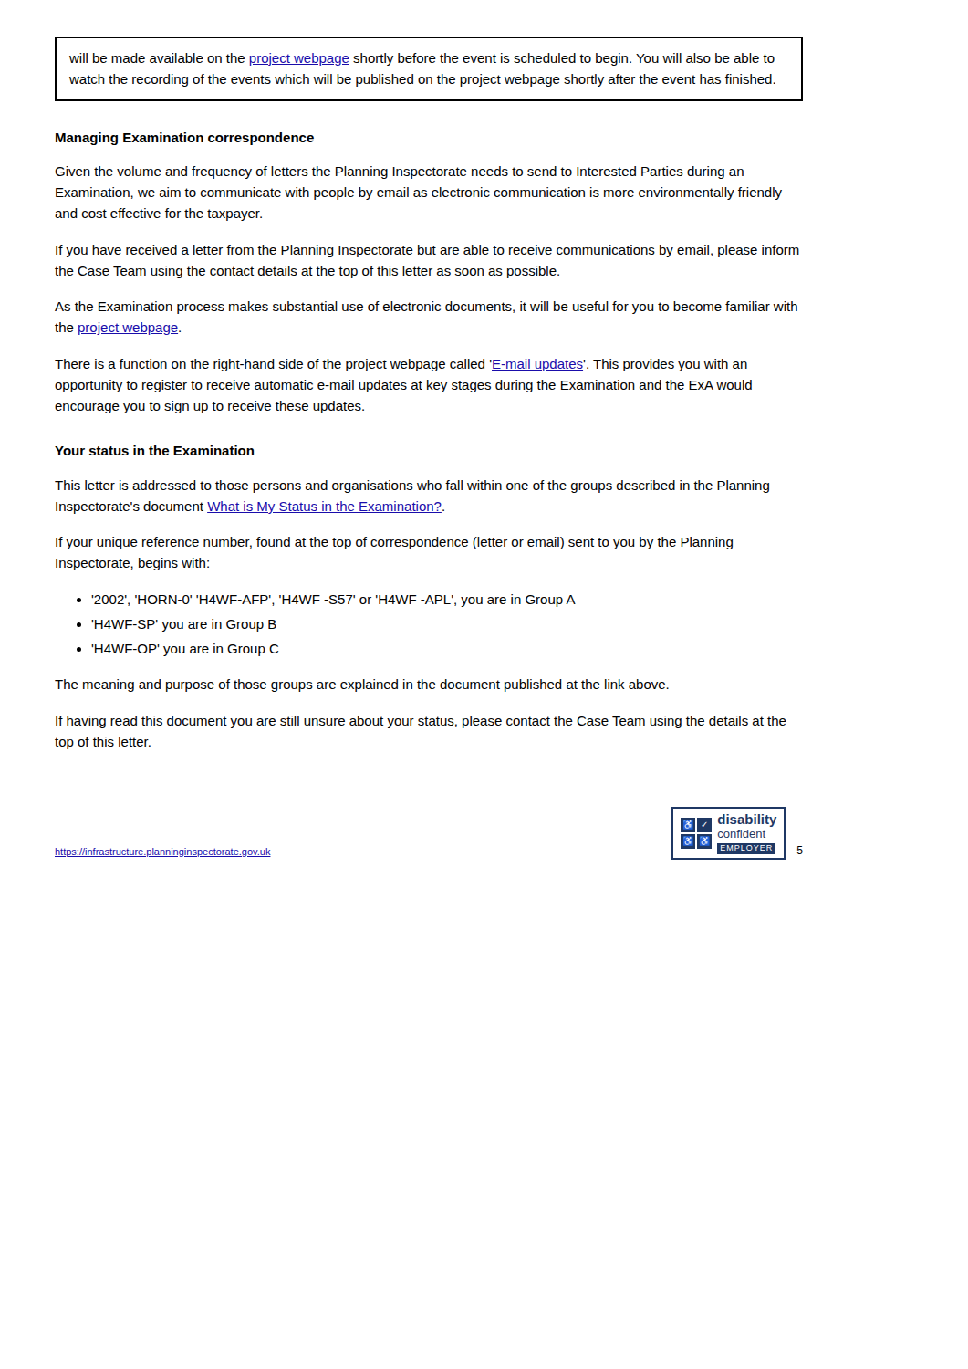will be made available on the project webpage shortly before the event is scheduled to begin. You will also be able to watch the recording of the events which will be published on the project webpage shortly after the event has finished.
Managing Examination correspondence
Given the volume and frequency of letters the Planning Inspectorate needs to send to Interested Parties during an Examination, we aim to communicate with people by email as electronic communication is more environmentally friendly and cost effective for the taxpayer.
If you have received a letter from the Planning Inspectorate but are able to receive communications by email, please inform the Case Team using the contact details at the top of this letter as soon as possible.
As the Examination process makes substantial use of electronic documents, it will be useful for you to become familiar with the project webpage.
There is a function on the right-hand side of the project webpage called 'E-mail updates'. This provides you with an opportunity to register to receive automatic e-mail updates at key stages during the Examination and the ExA would encourage you to sign up to receive these updates.
Your status in the Examination
This letter is addressed to those persons and organisations who fall within one of the groups described in the Planning Inspectorate's document What is My Status in the Examination?.
If your unique reference number, found at the top of correspondence (letter or email) sent to you by the Planning Inspectorate, begins with:
'2002', 'HORN-0' 'H4WF-AFP', 'H4WF -S57' or 'H4WF -APL', you are in Group A
'H4WF-SP' you are in Group B
'H4WF-OP' you are in Group C
The meaning and purpose of those groups are explained in the document published at the link above.
If having read this document you are still unsure about your status, please contact the Case Team using the details at the top of this letter.
https://infrastructure.planninginspectorate.gov.uk
♿✓ ♿♿
disability confident
EMPLOYER
5